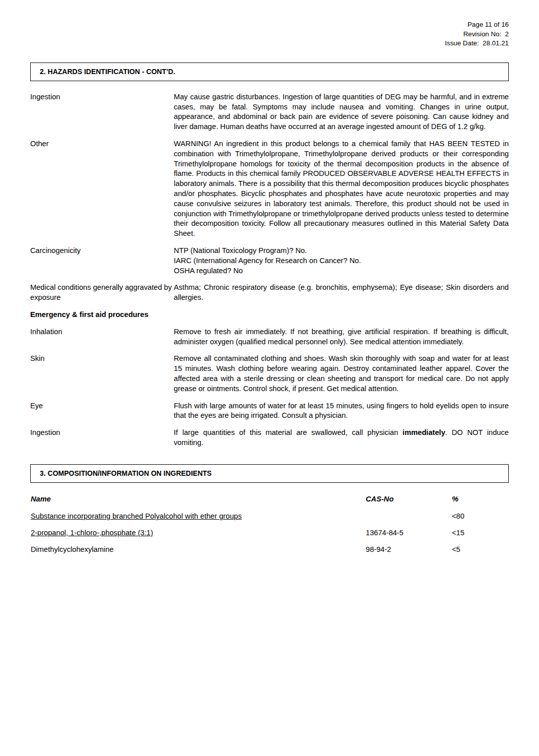Page 11 of 16
Revision No: 2
Issue Date: 28.01.21
2. HAZARDS IDENTIFICATION - CONT’D.
| Ingestion | May cause gastric disturbances. Ingestion of large quantities of DEG may be harmful, and in extreme cases, may be fatal. Symptoms may include nausea and vomiting. Changes in urine output, appearance, and abdominal or back pain are evidence of severe poisoning. Can cause kidney and liver damage. Human deaths have occurred at an average ingested amount of DEG of 1.2 g/kg. |
| Other | WARNING! An ingredient in this product belongs to a chemical family that HAS BEEN TESTED in combination with Trimethylolpropane, Trimethylolpropane derived products or their corresponding Trimethylolpropane homologs for toxicity of the thermal decomposition products in the absence of flame. Products in this chemical family PRODUCED OBSERVABLE ADVERSE HEALTH EFFECTS in laboratory animals. There is a possibility that this thermal decomposition produces bicyclic phosphates and/or phosphates. Bicyclic phosphates and phosphates have acute neurotoxic properties and may cause convulsive seizures in laboratory test animals. Therefore, this product should not be used in conjunction with Trimethylolpropane or trimethylolpropane derived products unless tested to determine their decomposition toxicity. Follow all precautionary measures outlined in this Material Safety Data Sheet. |
| Carcinogenicity | NTP (National Toxicology Program)? No. IARC (International Agency for Research on Cancer? No. OSHA regulated? No |
| Medical conditions generally aggravated by exposure | Asthma; Chronic respiratory disease (e.g. bronchitis, emphysema); Eye disease; Skin disorders and allergies. |
| Emergency & first aid procedures | |
| Inhalation | Remove to fresh air immediately. If not breathing, give artificial respiration. If breathing is difficult, administer oxygen (qualified medical personnel only). See medical attention immediately. |
| Skin | Remove all contaminated clothing and shoes. Wash skin thoroughly with soap and water for at least 15 minutes. Wash clothing before wearing again. Destroy contaminated leather apparel. Cover the affected area with a sterile dressing or clean sheeting and transport for medical care. Do not apply grease or ointments. Control shock, if present. Get medical attention. |
| Eye | Flush with large amounts of water for at least 15 minutes, using fingers to hold eyelids open to insure that the eyes are being irrigated. Consult a physician. |
| Ingestion | If large quantities of this material are swallowed, call physician immediately . DO NOT induce vomiting. |
3. COMPOSITION/INFORMATION ON INGREDIENTS
| Name | CAS-No | % |
| --- | --- | --- |
| Substance incorporating branched Polyalcohol with ether groups | | <80 |
| 2-propanol, 1-chloro-,phosphate (3:1) | 13674-84-5 | <15 |
| Dimethylcyclohexylamine | 98-94-2 | <5 |